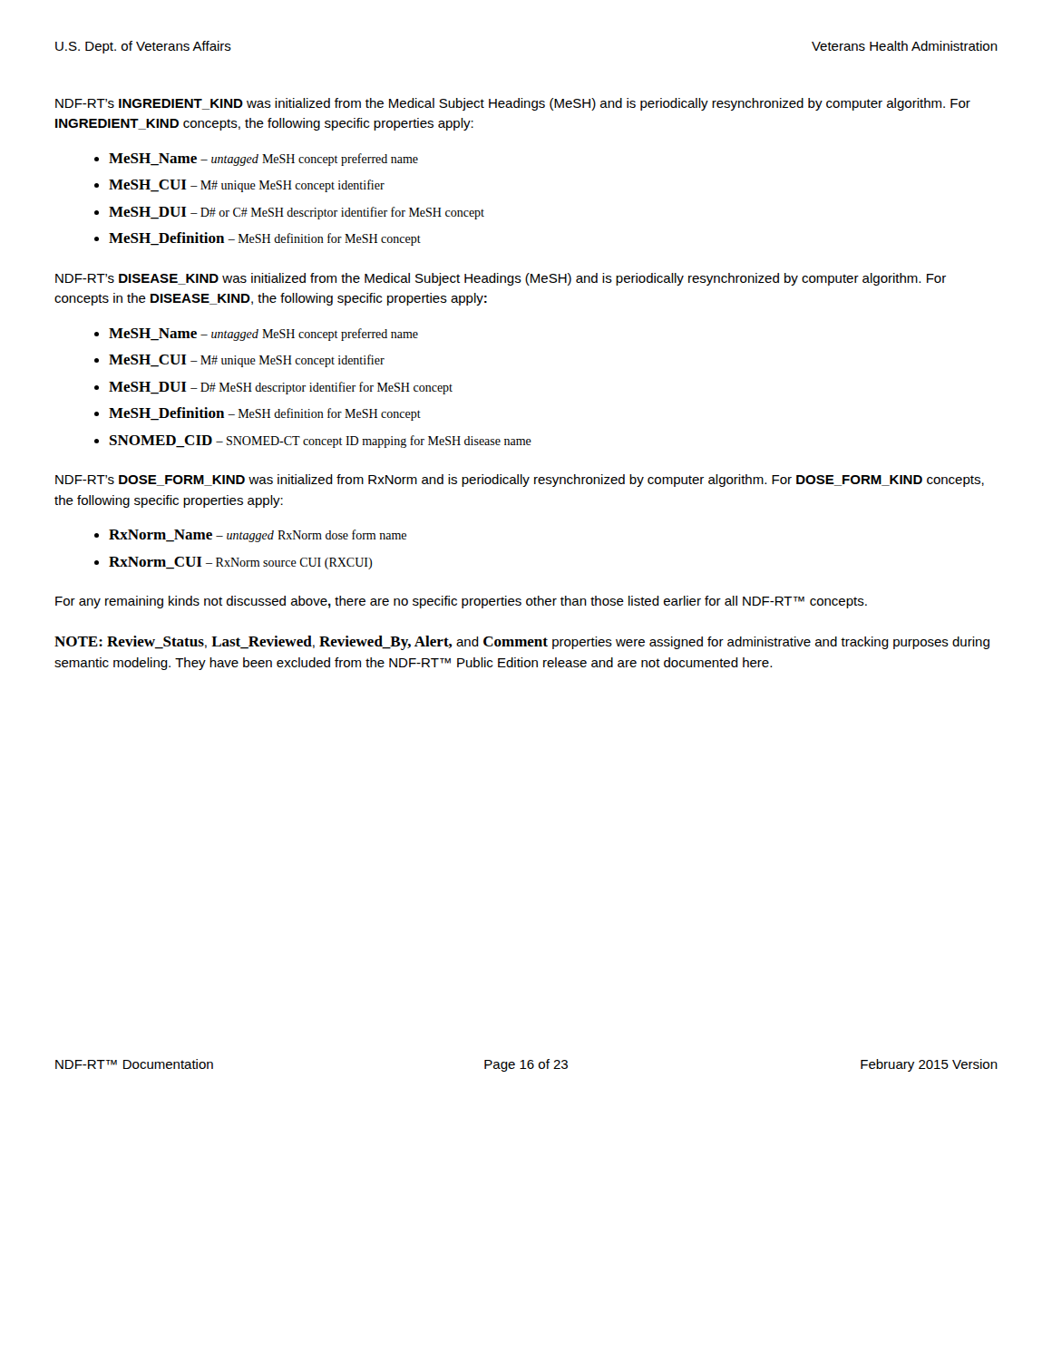U.S. Dept. of Veterans Affairs Veterans Health Administration
NDF-RT’s INGREDIENT_KIND was initialized from the Medical Subject Headings (MeSH) and is periodically resynchronized by computer algorithm. For INGREDIENT_KIND concepts, the following specific properties apply:
MeSH_Name – untagged MeSH concept preferred name
MeSH_CUI – M# unique MeSH concept identifier
MeSH_DUI – D# or C# MeSH descriptor identifier for MeSH concept
MeSH_Definition – MeSH definition for MeSH concept
NDF-RT’s DISEASE_KIND was initialized from the Medical Subject Headings (MeSH) and is periodically resynchronized by computer algorithm. For concepts in the DISEASE_KIND, the following specific properties apply:
MeSH_Name – untagged MeSH concept preferred name
MeSH_CUI – M# unique MeSH concept identifier
MeSH_DUI – D# MeSH descriptor identifier for MeSH concept
MeSH_Definition – MeSH definition for MeSH concept
SNOMED_CID – SNOMED-CT concept ID mapping for MeSH disease name
NDF-RT’s DOSE_FORM_KIND was initialized from RxNorm and is periodically resynchronized by computer algorithm. For DOSE_FORM_KIND concepts, the following specific properties apply:
RxNorm_Name – untagged RxNorm dose form name
RxNorm_CUI – RxNorm source CUI (RXCUI)
For any remaining kinds not discussed above, there are no specific properties other than those listed earlier for all NDF-RT™ concepts.
NOTE: Review_Status, Last_Reviewed, Reviewed_By, Alert, and Comment properties were assigned for administrative and tracking purposes during semantic modeling. They have been excluded from the NDF-RT™ Public Edition release and are not documented here.
NDF-RT™ Documentation Page 16 of 23 February 2015 Version